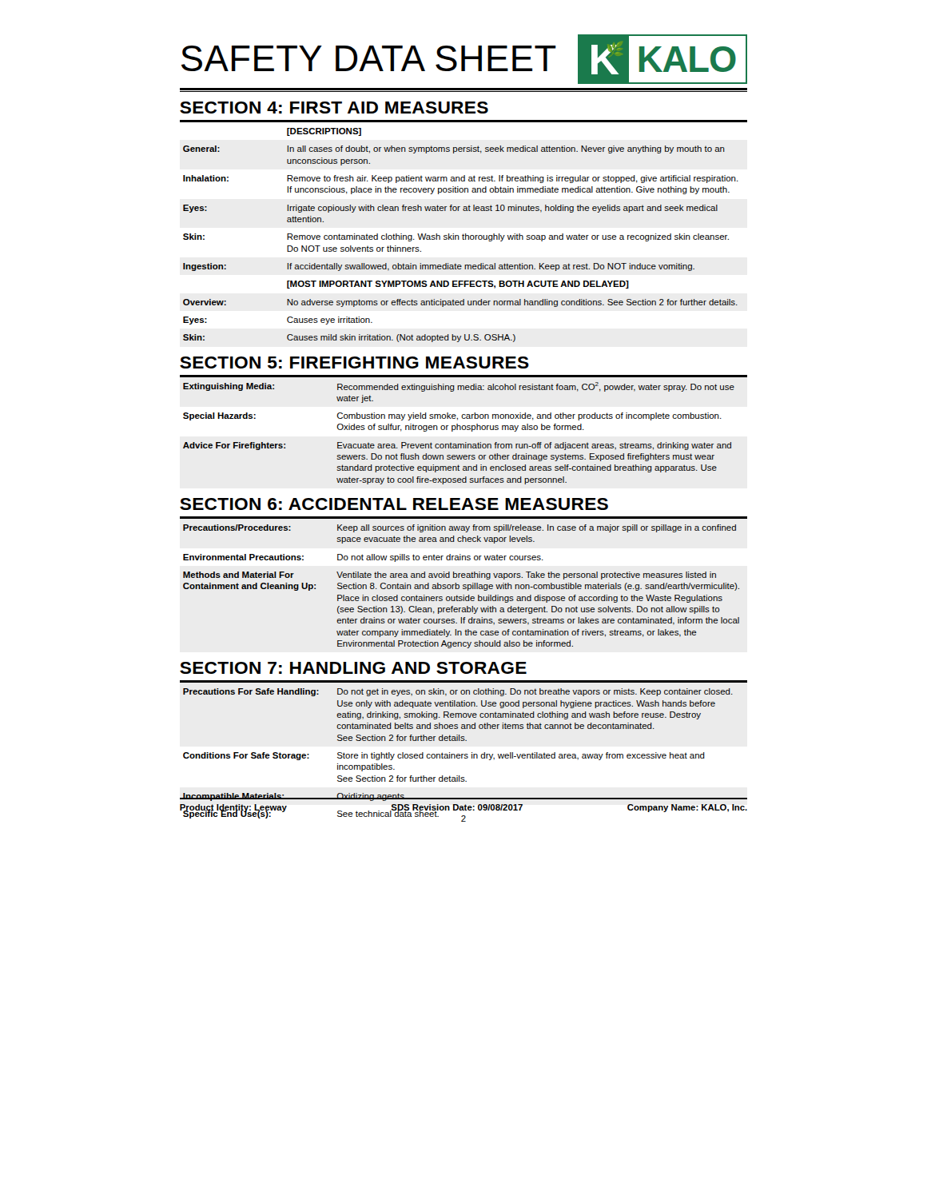SAFETY DATA SHEET
K🌿
KALO
SECTION 4: FIRST AID MEASURES
| | [DESCRIPTIONS] |
| General: | In all cases of doubt, or when symptoms persist, seek medical attention. Never give anything by mouth to an unconscious person. |
| Inhalation: | Remove to fresh air. Keep patient warm and at rest. If breathing is irregular or stopped, give artificial respiration. If unconscious, place in the recovery position and obtain immediate medical attention. Give nothing by mouth. |
| Eyes: | Irrigate copiously with clean fresh water for at least 10 minutes, holding the eyelids apart and seek medical attention. |
| Skin: | Remove contaminated clothing. Wash skin thoroughly with soap and water or use a recognized skin cleanser. Do NOT use solvents or thinners. |
| Ingestion: | If accidentally swallowed, obtain immediate medical attention. Keep at rest. Do NOT induce vomiting. |
| | [MOST IMPORTANT SYMPTOMS AND EFFECTS, BOTH ACUTE AND DELAYED] |
| Overview: | No adverse symptoms or effects anticipated under normal handling conditions. See Section 2 for further details. |
| Eyes: | Causes eye irritation. |
| Skin: | Causes mild skin irritation. (Not adopted by U.S. OSHA.) |
SECTION 5: FIREFIGHTING MEASURES
| Extinguishing Media: | Recommended extinguishing media: alcohol resistant foam, CO 2 , powder, water spray. Do not use water jet. |
| Special Hazards: | Combustion may yield smoke, carbon monoxide, and other products of incomplete combustion. Oxides of sulfur, nitrogen or phosphorus may also be formed. |
| Advice For Firefighters: | Evacuate area. Prevent contamination from run-off of adjacent areas, streams, drinking water and sewers. Do not flush down sewers or other drainage systems. Exposed firefighters must wear standard protective equipment and in enclosed areas self-contained breathing apparatus. Use water-spray to cool fire-exposed surfaces and personnel. |
SECTION 6: ACCIDENTAL RELEASE MEASURES
| Precautions/Procedures: | Keep all sources of ignition away from spill/release. In case of a major spill or spillage in a confined space evacuate the area and check vapor levels. |
| Environmental Precautions: | Do not allow spills to enter drains or water courses. |
| Methods and Material For Containment and Cleaning Up: | Ventilate the area and avoid breathing vapors. Take the personal protective measures listed in Section 8. Contain and absorb spillage with non-combustible materials (e.g. sand/earth/vermiculite). Place in closed containers outside buildings and dispose of according to the Waste Regulations (see Section 13). Clean, preferably with a detergent. Do not use solvents. Do not allow spills to enter drains or water courses. If drains, sewers, streams or lakes are contaminated, inform the local water company immediately. In the case of contamination of rivers, streams, or lakes, the Environmental Protection Agency should also be informed. |
SECTION 7: HANDLING AND STORAGE
| Precautions For Safe Handling: | Do not get in eyes, on skin, or on clothing. Do not breathe vapors or mists. Keep container closed. Use only with adequate ventilation. Use good personal hygiene practices. Wash hands before eating, drinking, smoking. Remove contaminated clothing and wash before reuse. Destroy contaminated belts and shoes and other items that cannot be decontaminated. See Section 2 for further details. |
| Conditions For Safe Storage: | Store in tightly closed containers in dry, well-ventilated area, away from excessive heat and incompatibles. See Section 2 for further details. |
| Incompatible Materials: | Oxidizing agents. |
| Specific End Use(s): | See technical data sheet. |
Product Identity: Leeway SDS Revision Date: 09/08/2017 Company Name: KALO, Inc.
2